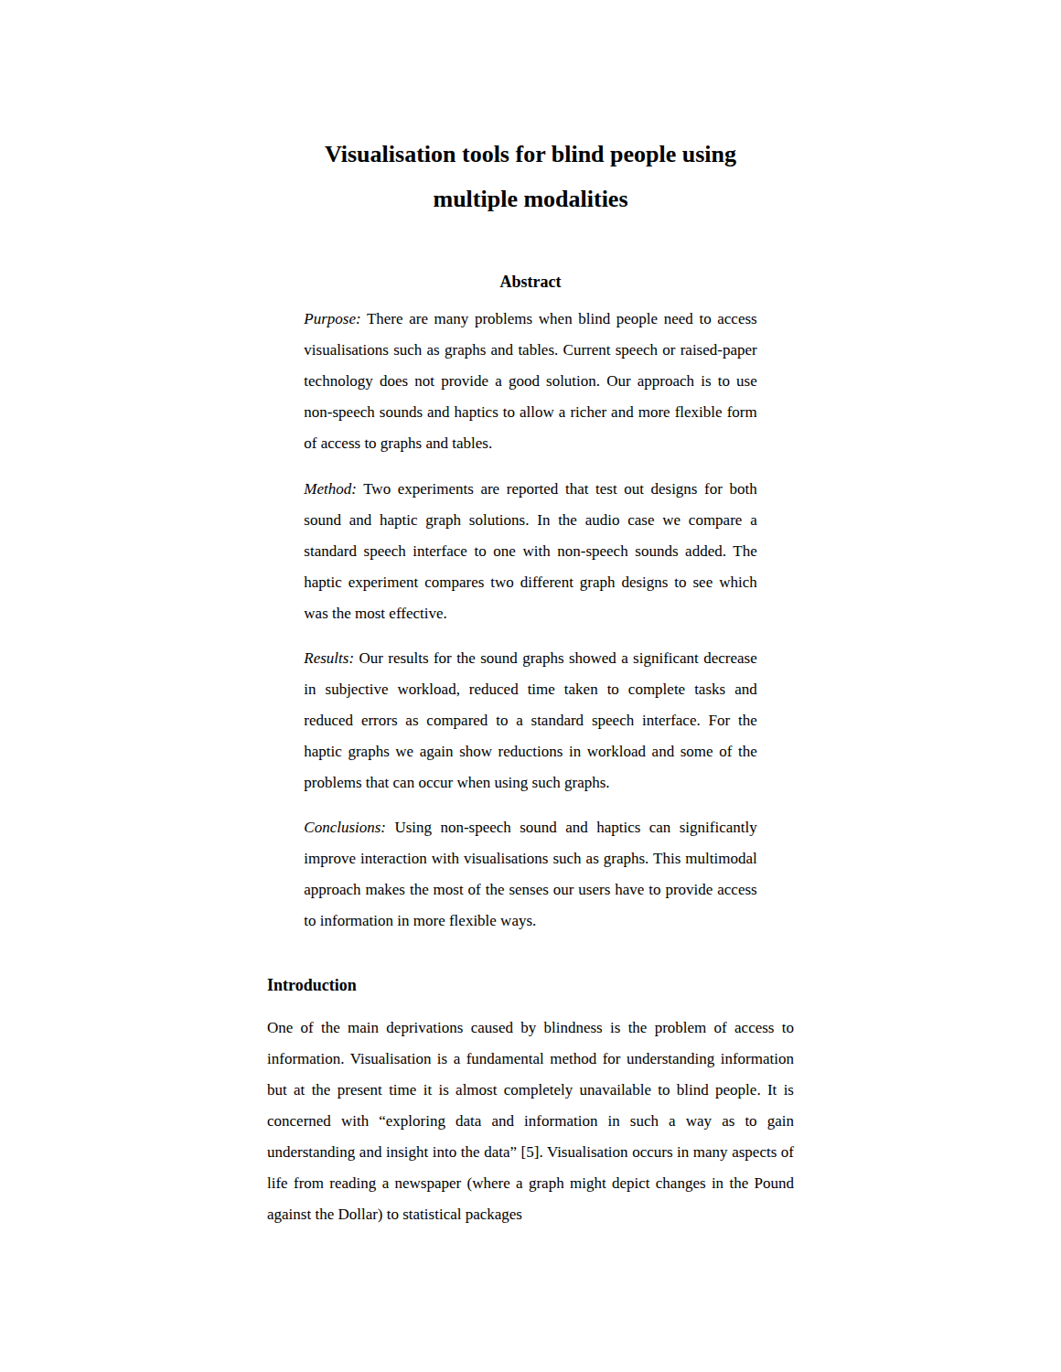Visualisation tools for blind people using multiple modalities
Abstract
Purpose: There are many problems when blind people need to access visualisations such as graphs and tables. Current speech or raised-paper technology does not provide a good solution. Our approach is to use non-speech sounds and haptics to allow a richer and more flexible form of access to graphs and tables.
Method: Two experiments are reported that test out designs for both sound and haptic graph solutions. In the audio case we compare a standard speech interface to one with non-speech sounds added. The haptic experiment compares two different graph designs to see which was the most effective.
Results: Our results for the sound graphs showed a significant decrease in subjective workload, reduced time taken to complete tasks and reduced errors as compared to a standard speech interface. For the haptic graphs we again show reductions in workload and some of the problems that can occur when using such graphs.
Conclusions: Using non-speech sound and haptics can significantly improve interaction with visualisations such as graphs. This multimodal approach makes the most of the senses our users have to provide access to information in more flexible ways.
Introduction
One of the main deprivations caused by blindness is the problem of access to information. Visualisation is a fundamental method for understanding information but at the present time it is almost completely unavailable to blind people. It is concerned with “exploring data and information in such a way as to gain understanding and insight into the data” [5]. Visualisation occurs in many aspects of life from reading a newspaper (where a graph might depict changes in the Pound against the Dollar) to statistical packages